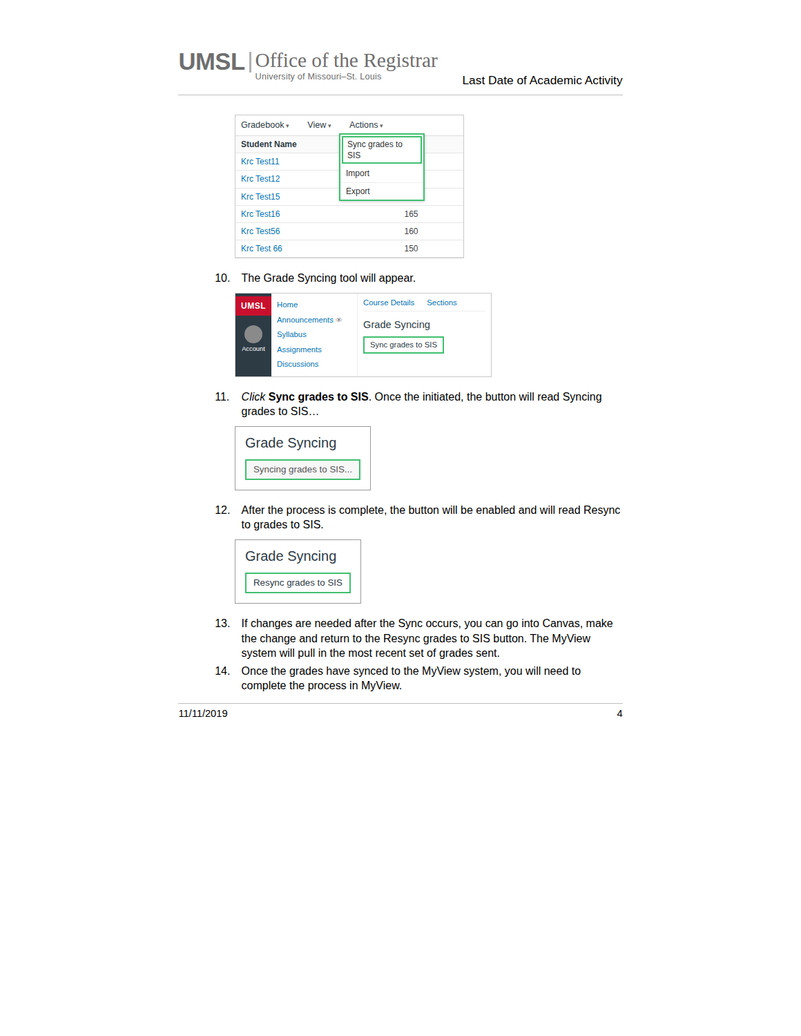UMSL
Office of the Registrar
University of Missouri–St. Louis
Last Date of Academic Activity
Gradebook View Actions
Sync grades to SIS
Import
Export
| Student Name | | |
| --- | --- | --- |
| Krc Test11 | | |
| Krc Test12 | | |
| Krc Test15 | 175 | |
| Krc Test16 | 165 | |
| Krc Test56 | 160 | |
| Krc Test 66 | 150 | |
The Grade Syncing tool will appear.
UMSL
Account
Home
Announcements 👁
Syllabus
Assignments
Discussions
Course Details Sections
Grade Syncing
Sync grades to SIS
Click Sync grades to SIS. Once the initiated, the button will read Syncing grades to SIS…
Grade Syncing
Syncing grades to SIS...
After the process is complete, the button will be enabled and will read Resync to grades to SIS.
Grade Syncing
Resync grades to SIS
If changes are needed after the Sync occurs, you can go into Canvas, make the change and return to the Resync grades to SIS button. The MyView system will pull in the most recent set of grades sent.
Once the grades have synced to the MyView system, you will need to complete the process in MyView.
11/11/2019 4